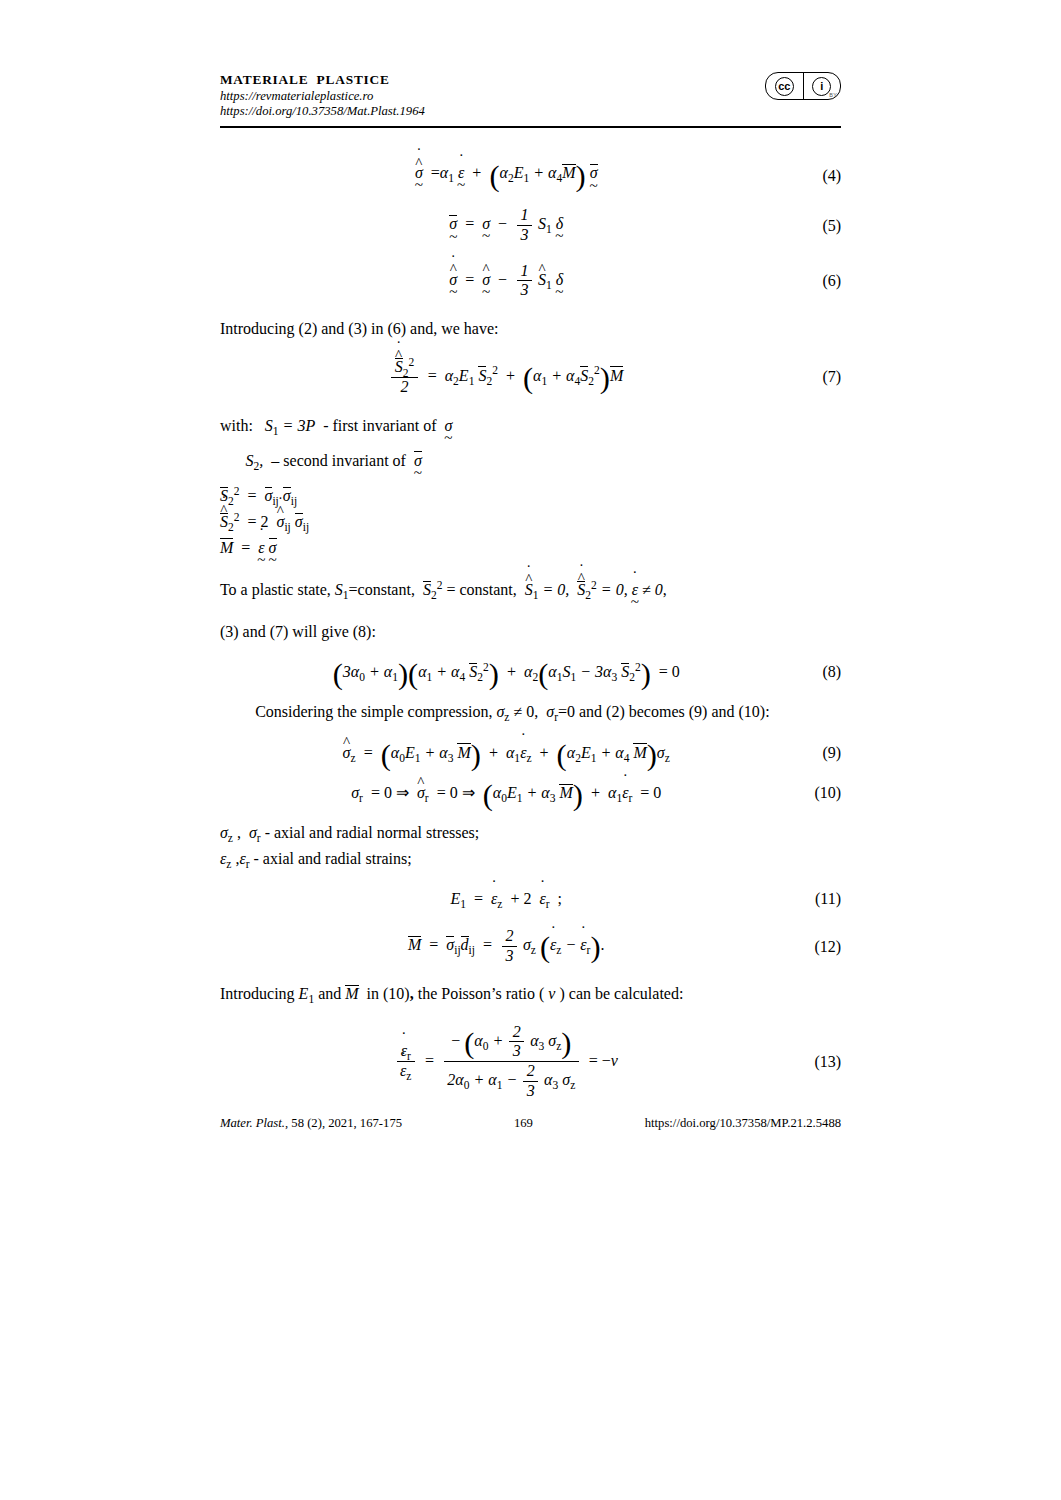MATERIALE PLASTICE
https://revmaterialeplastice.ro
https://doi.org/10.37358/Mat.Plast.1964
cc
iBY
σ =α1 ε + (α2E1 + α4M) σ
(4)
σ = σ − 13 S1 δ
(5)
σ = σ − 13 S1 δ
(6)
Introducing (2) and (3) in (6) and, we have:
S22 2 = α2E1 S22 + (α1 + α4S22) M
(7)
with: S1 = 3P - first invariant of σ
S2, – second invariant of σ
S22 = σij σij
S22 = 2 σij σij
M = ε σ
To a plastic state, S1=constant, S22 = constant, S1 = 0, S22 = 0, ε ≠ 0,
(3) and (7) will give (8):
(3α0 + α1)(α1 + α4 S22) + α2(α1S1 − 3α3 S22) = 0
(8)
Considering the simple compression, σz ≠ 0, σr=0 and (2) becomes (9) and (10):
σz = (α0E1 + α3 M) + α1εz + (α2E1 + α4 M) σz
(9)
σr = 0 ⇒ σr = 0 ⇒ (α0E1 + α3 M) + α1εr = 0
(10)
σz , σr - axial and radial normal stresses;
εz ,εr - axial and radial strains;
E1 = εz + 2 εr ;
(11)
M = σijdij = 23 σz (εz − εr).
(12)
Introducing E1 and M in (10), the Poisson’s ratio ( v ) can be calculated:
εr εz = − (α0 + 23 α3 σz) 2α0 + α1 − 23 α3 σz = −v
(13)
Mater. Plast., 58 (2), 2021, 167-175
169
https://doi.org/10.37358/MP.21.2.5488